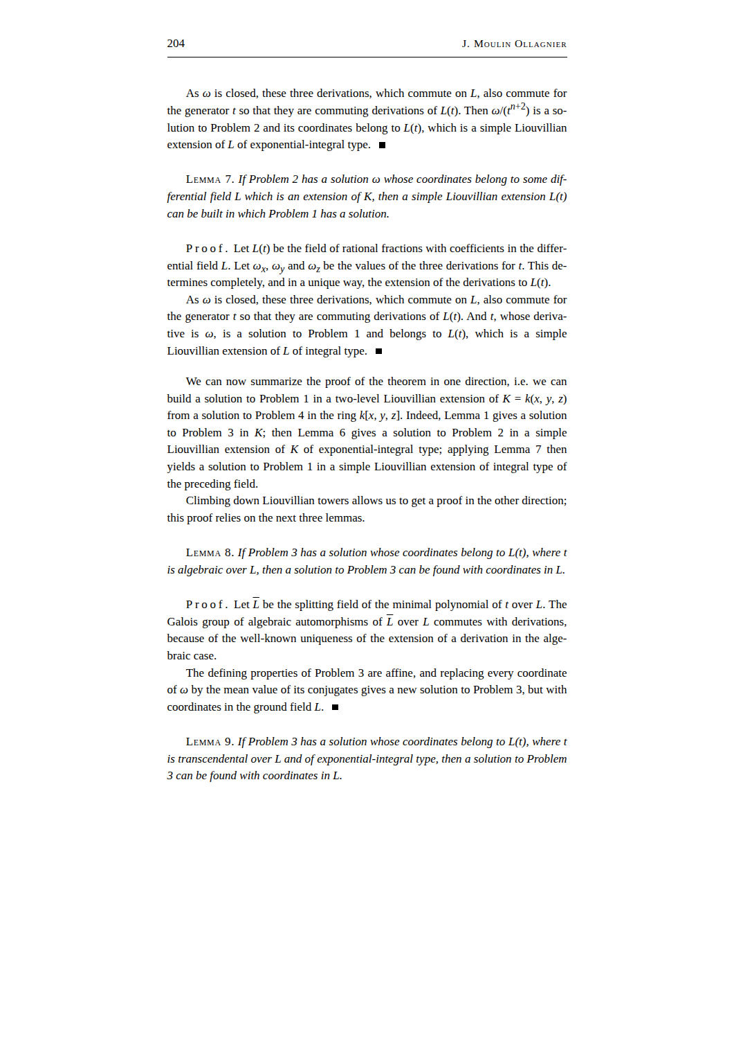204 J. Moulin Ollagnier
As ω is closed, these three derivations, which commute on L, also commute for the generator t so that they are commuting derivations of L(t). Then ω/(tn+2) is a solution to Problem 2 and its coordinates belong to L(t), which is a simple Liouvillian extension of L of exponential-integral type.
Lemma 7. If Problem 2 has a solution ω whose coordinates belong to some differential field L which is an extension of K, then a simple Liouvillian extension L(t) can be built in which Problem 1 has a solution.
Proof. Let L(t) be the field of rational fractions with coefficients in the differential field L. Let ωx, ωy and ωz be the values of the three derivations for t. This determines completely, and in a unique way, the extension of the derivations to L(t).
As ω is closed, these three derivations, which commute on L, also commute for the generator t so that they are commuting derivations of L(t). And t, whose derivative is ω, is a solution to Problem 1 and belongs to L(t), which is a simple Liouvillian extension of L of integral type.
We can now summarize the proof of the theorem in one direction, i.e. we can build a solution to Problem 1 in a two-level Liouvillian extension of K = k(x, y, z) from a solution to Problem 4 in the ring k[x, y, z]. Indeed, Lemma 1 gives a solution to Problem 3 in K; then Lemma 6 gives a solution to Problem 2 in a simple Liouvillian extension of K of exponential-integral type; applying Lemma 7 then yields a solution to Problem 1 in a simple Liouvillian extension of integral type of the preceding field.
Climbing down Liouvillian towers allows us to get a proof in the other direction; this proof relies on the next three lemmas.
Lemma 8. If Problem 3 has a solution whose coordinates belong to L(t), where t is algebraic over L, then a solution to Problem 3 can be found with coordinates in L.
Proof. Let L be the splitting field of the minimal polynomial of t over L. The Galois group of algebraic automorphisms of L over L commutes with derivations, because of the well-known uniqueness of the extension of a derivation in the algebraic case.
The defining properties of Problem 3 are affine, and replacing every coordinate of ω by the mean value of its conjugates gives a new solution to Problem 3, but with coordinates in the ground field L.
Lemma 9. If Problem 3 has a solution whose coordinates belong to L(t), where t is transcendental over L and of exponential-integral type, then a solution to Problem 3 can be found with coordinates in L.